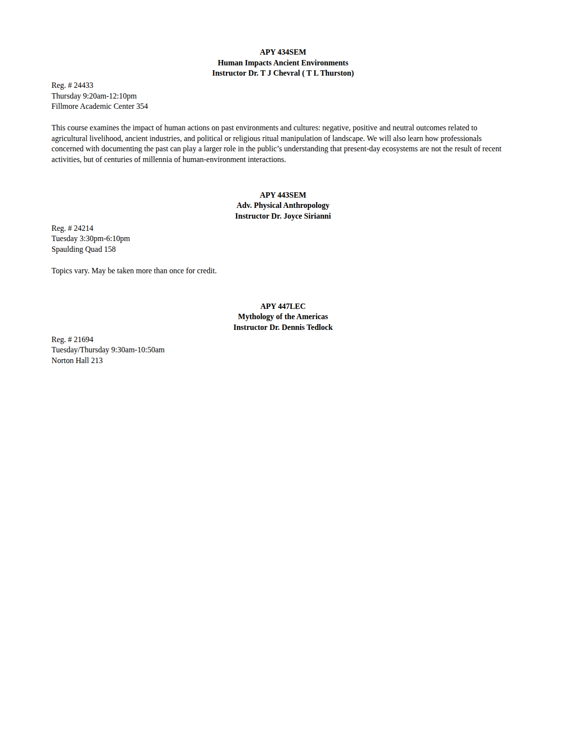APY 434SEM Human Impacts Ancient Environments Instructor Dr. T J Chevral ( T L Thurston)
Reg. # 24433 Thursday 9:20am-12:10pm Fillmore Academic Center 354
This course examines the impact of human actions on past environments and cultures: negative, positive and neutral outcomes related to agricultural livelihood, ancient industries, and political or religious ritual manipulation of landscape. We will also learn how professionals concerned with documenting the past can play a larger role in the public’s understanding that present-day ecosystems are not the result of recent activities, but of centuries of millennia of human-environment interactions.
APY 443SEM Adv. Physical Anthropology Instructor Dr. Joyce Sirianni
Reg. # 24214 Tuesday 3:30pm-6:10pm Spaulding Quad 158
Topics vary. May be taken more than once for credit.
APY 447LEC Mythology of the Americas Instructor Dr. Dennis Tedlock
Reg. # 21694 Tuesday/Thursday 9:30am-10:50am Norton Hall 213